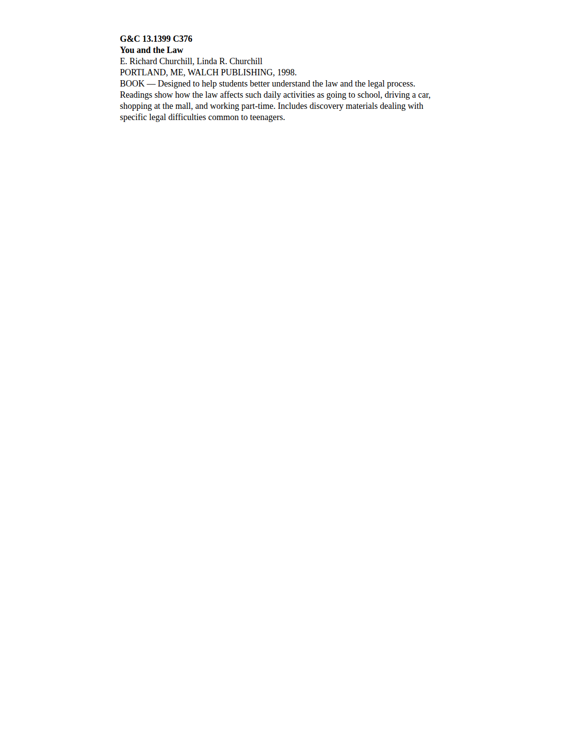G&C 13.1399 C376
You and the Law
E. Richard Churchill, Linda R. Churchill
PORTLAND, ME, WALCH PUBLISHING, 1998.
BOOK — Designed to help students better understand the law and the legal process. Readings show how the law affects such daily activities as going to school, driving a car, shopping at the mall, and working part-time. Includes discovery materials dealing with specific legal difficulties common to teenagers.